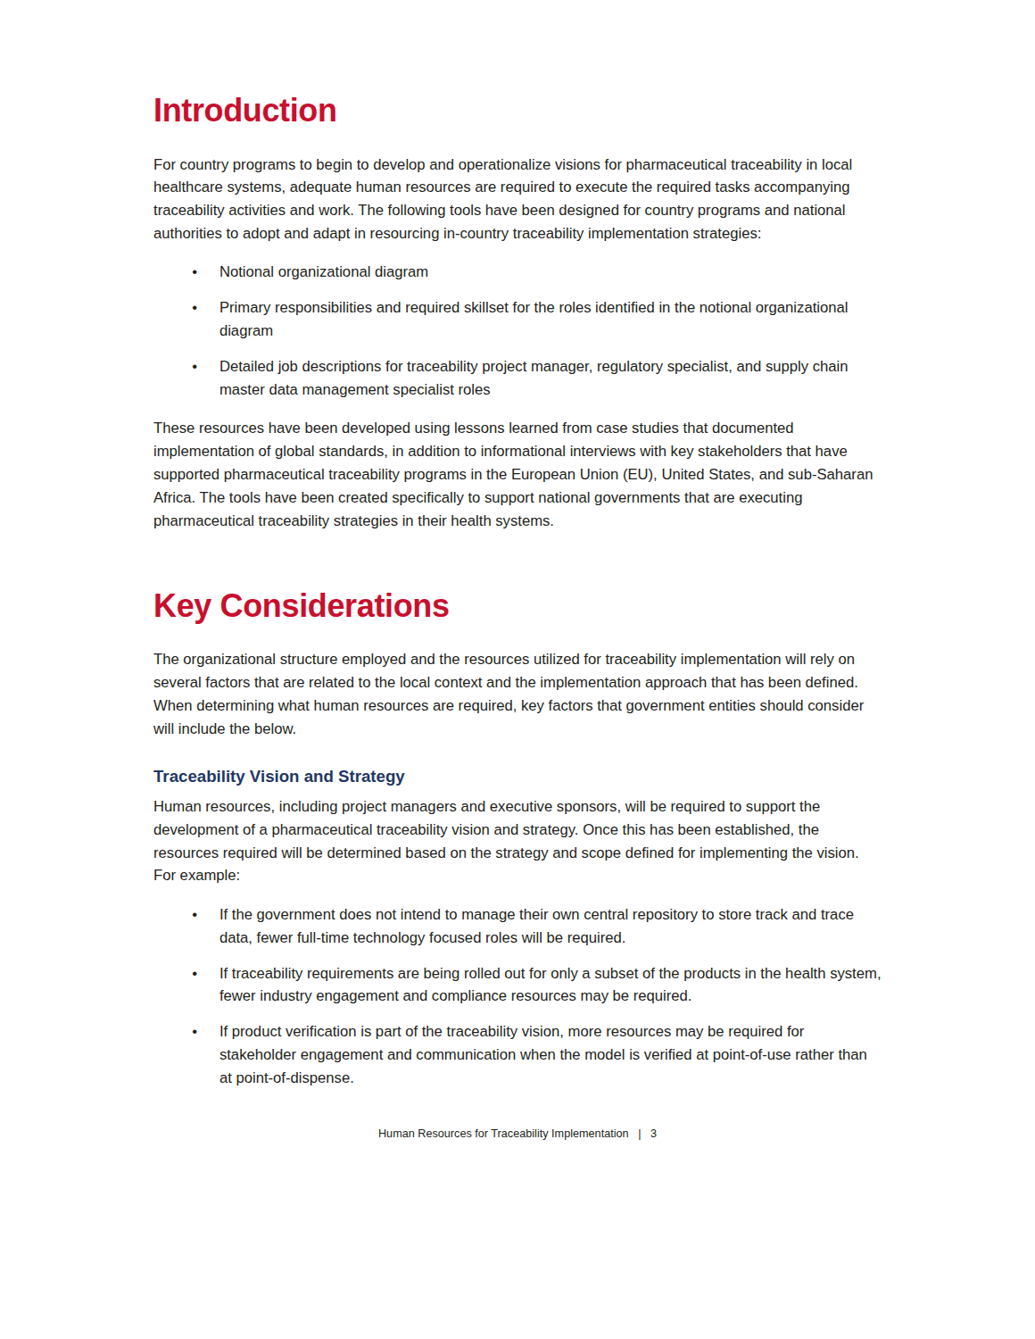Introduction
For country programs to begin to develop and operationalize visions for pharmaceutical traceability in local healthcare systems, adequate human resources are required to execute the required tasks accompanying traceability activities and work. The following tools have been designed for country programs and national authorities to adopt and adapt in resourcing in-country traceability implementation strategies:
Notional organizational diagram
Primary responsibilities and required skillset for the roles identified in the notional organizational diagram
Detailed job descriptions for traceability project manager, regulatory specialist, and supply chain master data management specialist roles
These resources have been developed using lessons learned from case studies that documented implementation of global standards, in addition to informational interviews with key stakeholders that have supported pharmaceutical traceability programs in the European Union (EU), United States, and sub-Saharan Africa. The tools have been created specifically to support national governments that are executing pharmaceutical traceability strategies in their health systems.
Key Considerations
The organizational structure employed and the resources utilized for traceability implementation will rely on several factors that are related to the local context and the implementation approach that has been defined. When determining what human resources are required, key factors that government entities should consider will include the below.
Traceability Vision and Strategy
Human resources, including project managers and executive sponsors, will be required to support the development of a pharmaceutical traceability vision and strategy. Once this has been established, the resources required will be determined based on the strategy and scope defined for implementing the vision. For example:
If the government does not intend to manage their own central repository to store track and trace data, fewer full-time technology focused roles will be required.
If traceability requirements are being rolled out for only a subset of the products in the health system, fewer industry engagement and compliance resources may be required.
If product verification is part of the traceability vision, more resources may be required for stakeholder engagement and communication when the model is verified at point-of-use rather than at point-of-dispense.
Human Resources for Traceability Implementation | 3